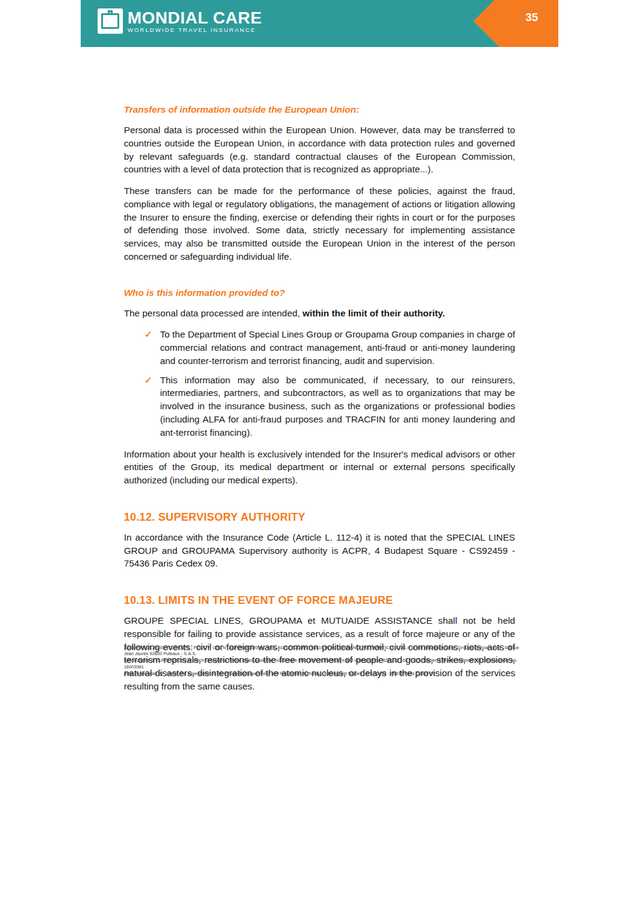MONDIAL CARE
WORLDWIDE TRAVEL INSURANCE
35
Transfers of information outside the European Union:
Personal data is processed within the European Union. However, data may be transferred to countries outside the European Union, in accordance with data protection rules and governed by relevant safeguards (e.g. standard contractual clauses of the European Commission, countries with a level of data protection that is recognized as appropriate...).
These transfers can be made for the performance of these policies, against the fraud, compliance with legal or regulatory obligations, the management of actions or litigation allowing the Insurer to ensure the finding, exercise or defending their rights in court or for the purposes of defending those involved. Some data, strictly necessary for implementing assistance services, may also be transmitted outside the European Union in the interest of the person concerned or safeguarding individual life.
Who is this information provided to?
The personal data processed are intended, within the limit of their authority.
To the Department of Special Lines Group or Groupama Group companies in charge of commercial relations and contract management, anti-fraud or anti-money laundering and counter-terrorism and terrorist financing, audit and supervision.
This information may also be communicated, if necessary, to our reinsurers, intermediaries, partners, and subcontractors, as well as to organizations that may be involved in the insurance business, such as the organizations or professional bodies (including ALFA for anti-fraud purposes and TRACFIN for anti money laundering and ant-terrorist financing).
Information about your health is exclusively intended for the Insurer's medical advisors or other entities of the Group, its medical department or internal or external persons specifically authorized (including our medical experts).
10.12. SUPERVISORY AUTHORITY
In accordance with the Insurance Code (Article L. 112-4) it is noted that the SPECIAL LINES GROUP and GROUPAMA Supervisory authority is ACPR, 4 Budapest Square - CS92459 - 75436 Paris Cedex 09.
10.13. LIMITS IN THE EVENT OF FORCE MAJEURE
GROUPE SPECIAL LINES, GROUPAMA et MUTUAIDE ASSISTANCE shall not be held responsible for failing to provide assistance services, as a result of force majeure or any of the following events: civil or foreign wars, common political turmoil, civil commotions, riots, acts of terrorism reprisals, restrictions to the free movement of people and goods, strikes, explosions, natural disasters, disintegration of the atomic nucleus, or delays in the provision of the services resulting from the same causes.
ASSURANCE-AGIS-STUDENTS - POLICY GSL N° ADP20192395 ref. GSL-AGISETUDIANTS0819 IN ACCORDANCE WITH ARTICLE L141-4 of the Insurance Code. Groupe Special Lines - 6-8 rue Jean Jaurès 92800 Puteaux - S.A.S.
with a capital of EURO 100,000 of which Groupama Rhône Alpes Auvergne holds more than 10% of the shares and voting rights - 820 232 163 R.C.S. Nanterre Broker registered in ORIAS under No. 16003981
(http://www.orias.fr) - Under the supervision of the Prudential Supervision and Resolution Authority - 4 Budapest Square - CS 92459 - 75436 Paris Cedex 09